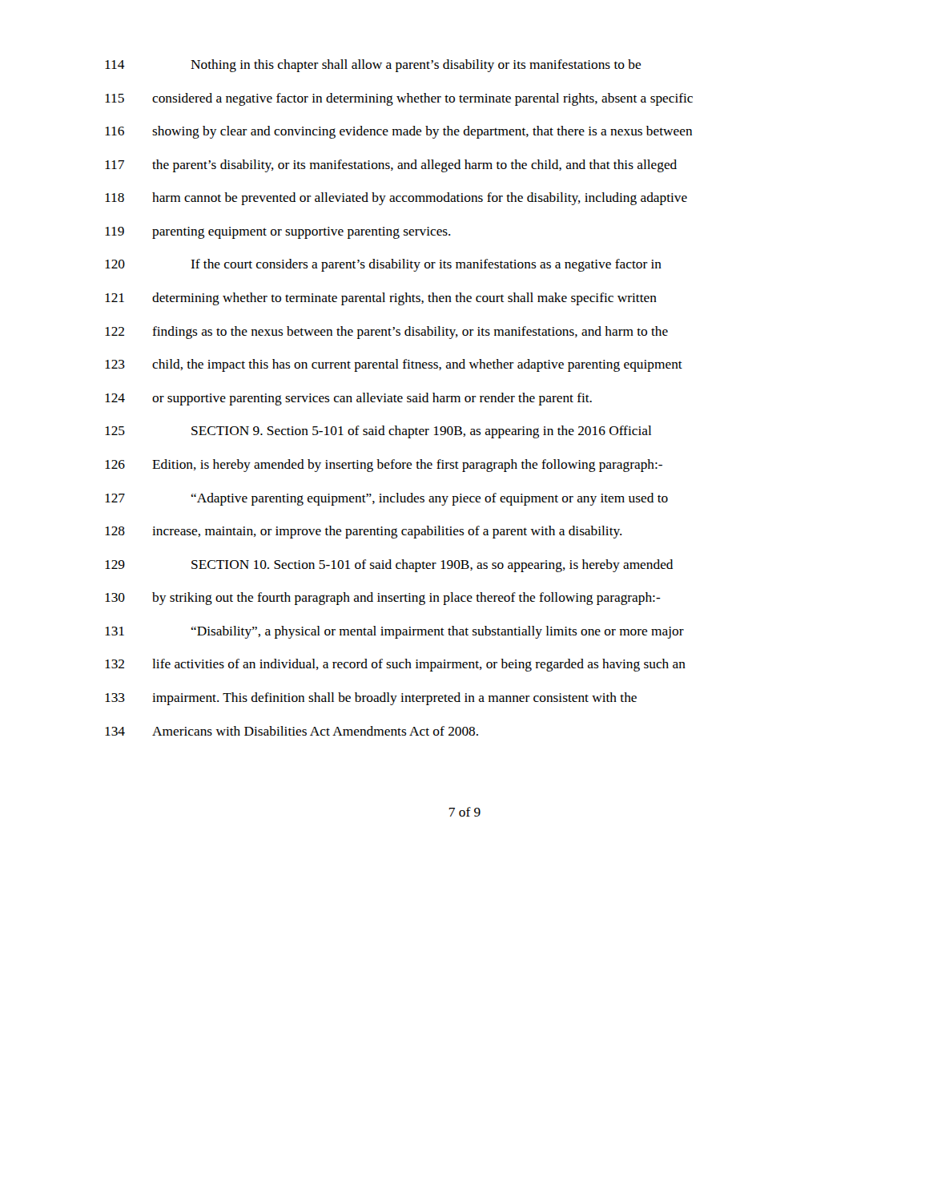114
Nothing in this chapter shall allow a parent’s disability or its manifestations to be
115
considered a negative factor in determining whether to terminate parental rights, absent a specific
116
showing by clear and convincing evidence made by the department, that there is a nexus between
117
the parent’s disability, or its manifestations, and alleged harm to the child, and that this alleged
118
harm cannot be prevented or alleviated by accommodations for the disability, including adaptive
119
parenting equipment or supportive parenting services.
120
If the court considers a parent’s disability or its manifestations as a negative factor in
121
determining whether to terminate parental rights, then the court shall make specific written
122
findings as to the nexus between the parent’s disability, or its manifestations, and harm to the
123
child, the impact this has on current parental fitness, and whether adaptive parenting equipment
124
or supportive parenting services can alleviate said harm or render the parent fit.
125
SECTION 9. Section 5-101 of said chapter 190B, as appearing in the 2016 Official
126
Edition, is hereby amended by inserting before the first paragraph the following paragraph:-
127
“Adaptive parenting equipment”, includes any piece of equipment or any item used to
128
increase, maintain, or improve the parenting capabilities of a parent with a disability.
129
SECTION 10. Section 5-101 of said chapter 190B, as so appearing, is hereby amended
130
by striking out the fourth paragraph and inserting in place thereof the following paragraph:-
131
“Disability”, a physical or mental impairment that substantially limits one or more major
132
life activities of an individual, a record of such impairment, or being regarded as having such an
133
impairment. This definition shall be broadly interpreted in a manner consistent with the
134
Americans with Disabilities Act Amendments Act of 2008.
7 of 9